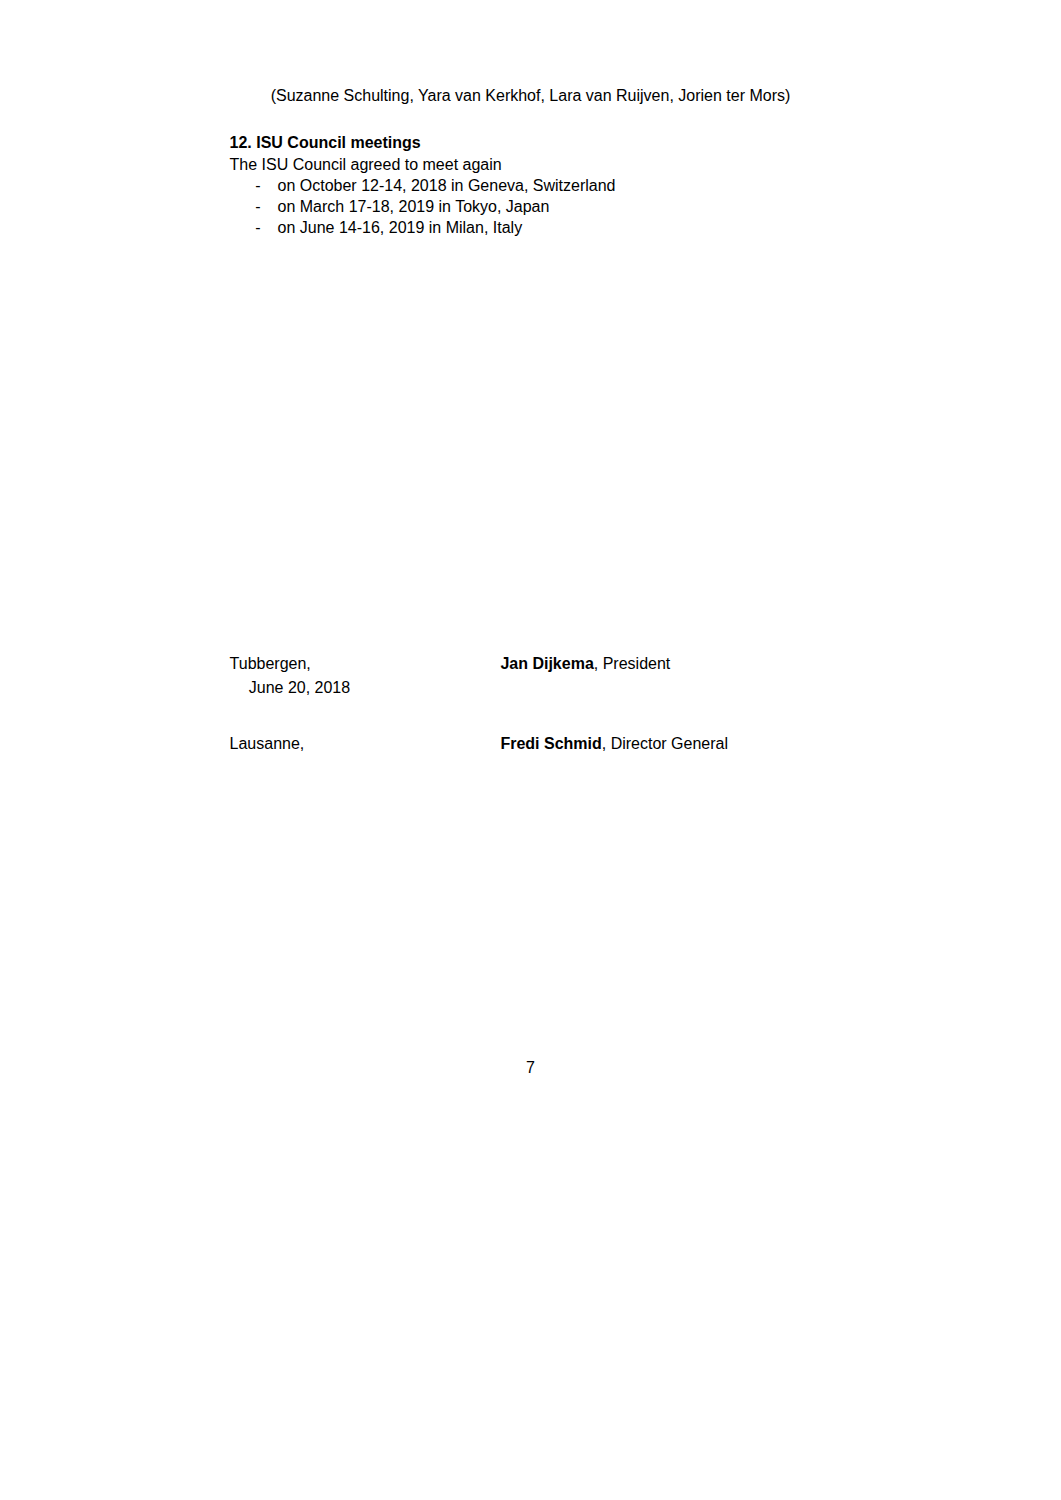(Suzanne Schulting, Yara van Kerkhof, Lara van Ruijven, Jorien ter Mors)
12. ISU Council meetings
The ISU Council agreed to meet again
on October 12-14, 2018 in Geneva, Switzerland
on March 17-18, 2019 in Tokyo, Japan
on June 14-16, 2019 in Milan, Italy
Tubbergen,
Jan Dijkema, President
June 20, 2018
Lausanne,
Fredi Schmid, Director General
7